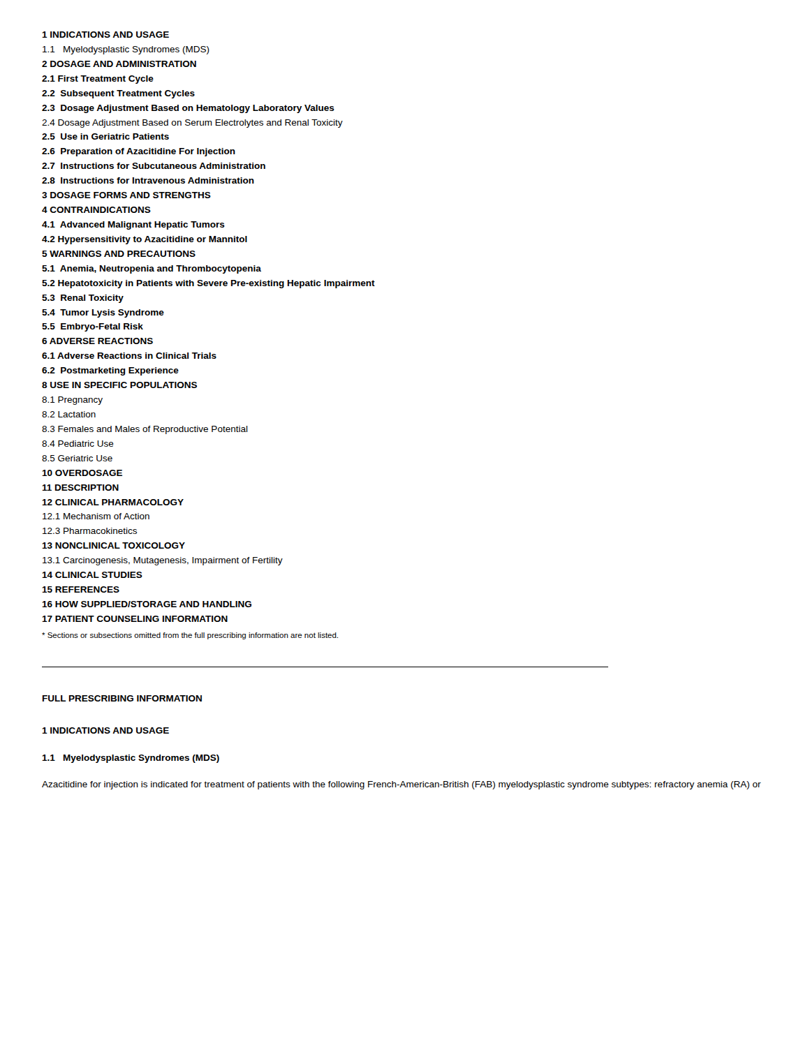1 INDICATIONS AND USAGE
1.1 Myelodysplastic Syndromes (MDS)
2 DOSAGE AND ADMINISTRATION
2.1 First Treatment Cycle
2.2 Subsequent Treatment Cycles
2.3 Dosage Adjustment Based on Hematology Laboratory Values
2.4 Dosage Adjustment Based on Serum Electrolytes and Renal Toxicity
2.5 Use in Geriatric Patients
2.6 Preparation of Azacitidine For Injection
2.7 Instructions for Subcutaneous Administration
2.8 Instructions for Intravenous Administration
3 DOSAGE FORMS AND STRENGTHS
4 CONTRAINDICATIONS
4.1 Advanced Malignant Hepatic Tumors
4.2 Hypersensitivity to Azacitidine or Mannitol
5 WARNINGS AND PRECAUTIONS
5.1 Anemia, Neutropenia and Thrombocytopenia
5.2 Hepatotoxicity in Patients with Severe Pre-existing Hepatic Impairment
5.3 Renal Toxicity
5.4 Tumor Lysis Syndrome
5.5 Embryo-Fetal Risk
6 ADVERSE REACTIONS
6.1 Adverse Reactions in Clinical Trials
6.2 Postmarketing Experience
8 USE IN SPECIFIC POPULATIONS
8.1 Pregnancy
8.2 Lactation
8.3 Females and Males of Reproductive Potential
8.4 Pediatric Use
8.5 Geriatric Use
10 OVERDOSAGE
11 DESCRIPTION
12 CLINICAL PHARMACOLOGY
12.1 Mechanism of Action
12.3 Pharmacokinetics
13 NONCLINICAL TOXICOLOGY
13.1 Carcinogenesis, Mutagenesis, Impairment of Fertility
14 CLINICAL STUDIES
15 REFERENCES
16 HOW SUPPLIED/STORAGE AND HANDLING
17 PATIENT COUNSELING INFORMATION
* Sections or subsections omitted from the full prescribing information are not listed.
FULL PRESCRIBING INFORMATION
1 INDICATIONS AND USAGE
1.1 Myelodysplastic Syndromes (MDS)
Azacitidine for injection is indicated for treatment of patients with the following French-American-British (FAB) myelodysplastic syndrome subtypes: refractory anemia (RA) or